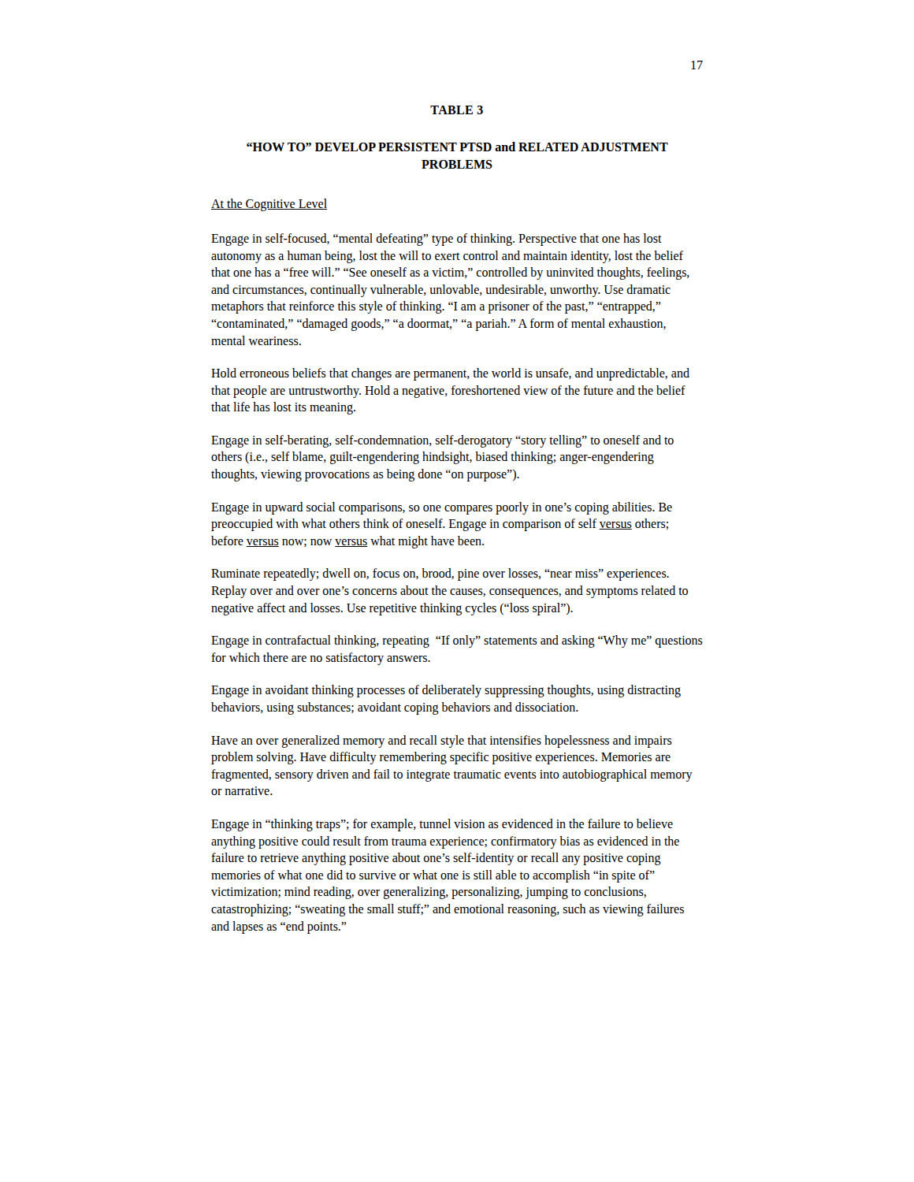17
TABLE 3
“HOW TO” DEVELOP PERSISTENT PTSD and RELATED ADJUSTMENT PROBLEMS
At the Cognitive Level
Engage in self-focused, “mental defeating” type of thinking. Perspective that one has lost autonomy as a human being, lost the will to exert control and maintain identity, lost the belief that one has a “free will.” “See oneself as a victim,” controlled by uninvited thoughts, feelings, and circumstances, continually vulnerable, unlovable, undesirable, unworthy. Use dramatic metaphors that reinforce this style of thinking. “I am a prisoner of the past,” “entrapped,” “contaminated,” “damaged goods,” “a doormat,” “a pariah.” A form of mental exhaustion, mental weariness.
Hold erroneous beliefs that changes are permanent, the world is unsafe, and unpredictable, and that people are untrustworthy. Hold a negative, foreshortened view of the future and the belief that life has lost its meaning.
Engage in self-berating, self-condemnation, self-derogatory “story telling” to oneself and to others (i.e., self blame, guilt-engendering hindsight, biased thinking; anger-engendering thoughts, viewing provocations as being done “on purpose”).
Engage in upward social comparisons, so one compares poorly in one’s coping abilities. Be preoccupied with what others think of oneself. Engage in comparison of self versus others; before versus now; now versus what might have been.
Ruminate repeatedly; dwell on, focus on, brood, pine over losses, “near miss” experiences. Replay over and over one’s concerns about the causes, consequences, and symptoms related to negative affect and losses. Use repetitive thinking cycles (“loss spiral”).
Engage in contrafactual thinking, repeating “If only” statements and asking “Why me” questions for which there are no satisfactory answers.
Engage in avoidant thinking processes of deliberately suppressing thoughts, using distracting behaviors, using substances; avoidant coping behaviors and dissociation.
Have an over generalized memory and recall style that intensifies hopelessness and impairs problem solving. Have difficulty remembering specific positive experiences. Memories are fragmented, sensory driven and fail to integrate traumatic events into autobiographical memory or narrative.
Engage in “thinking traps”; for example, tunnel vision as evidenced in the failure to believe anything positive could result from trauma experience; confirmatory bias as evidenced in the failure to retrieve anything positive about one’s self-identity or recall any positive coping memories of what one did to survive or what one is still able to accomplish “in spite of” victimization; mind reading, over generalizing, personalizing, jumping to conclusions, catastrophizing; “sweating the small stuff;” and emotional reasoning, such as viewing failures and lapses as “end points.”